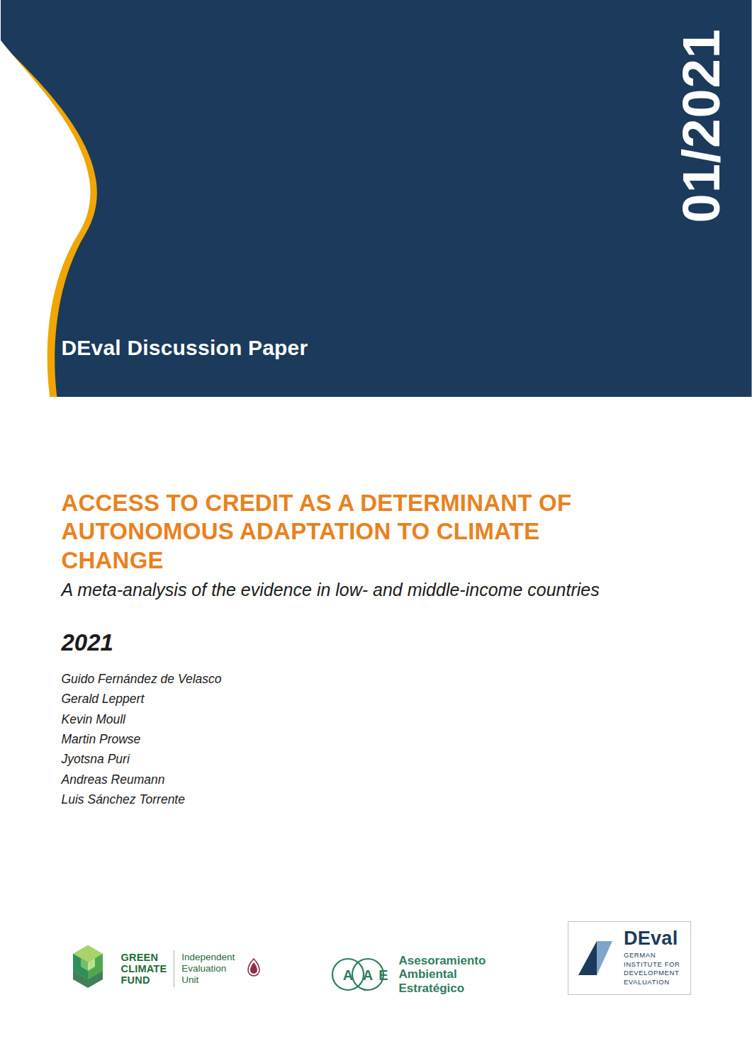01/2021
DEval Discussion Paper
Access to credit as a determinant of autonomous adaptation to climate change
A meta-analysis of the evidence in low- and middle-income countries
2021
Guido Fernández de Velasco Gerald Leppert Kevin Moull Martin Prowse Jyotsna Puri Andreas Reumann Luis Sánchez Torrente
GREEN
CLIMATE
FUND
Independent
Evaluation
Unit
A A E
Asesoramiento
Ambiental
Estratégico
DEval
GERMAN
INSTITUTE FOR
DEVELOPMENT
EVALUATION